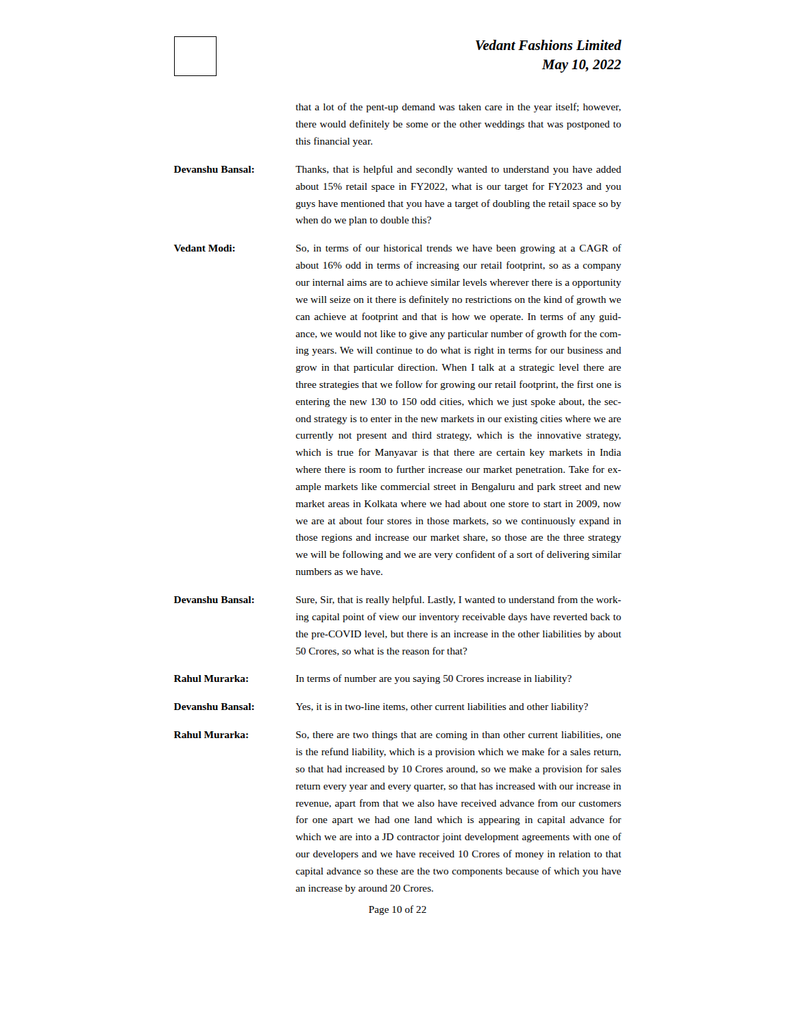Vedant Fashions Limited
May 10, 2022
that a lot of the pent-up demand was taken care in the year itself; however, there would definitely be some or the other weddings that was postponed to this financial year.
Devanshu Bansal:
Thanks, that is helpful and secondly wanted to understand you have added about 15% retail space in FY2022, what is our target for FY2023 and you guys have mentioned that you have a target of doubling the retail space so by when do we plan to double this?
Vedant Modi:
So, in terms of our historical trends we have been growing at a CAGR of about 16% odd in terms of increasing our retail footprint, so as a company our internal aims are to achieve similar levels wherever there is a opportunity we will seize on it there is definitely no restrictions on the kind of growth we can achieve at footprint and that is how we operate. In terms of any guidance, we would not like to give any particular number of growth for the coming years. We will continue to do what is right in terms for our business and grow in that particular direction. When I talk at a strategic level there are three strategies that we follow for growing our retail footprint, the first one is entering the new 130 to 150 odd cities, which we just spoke about, the second strategy is to enter in the new markets in our existing cities where we are currently not present and third strategy, which is the innovative strategy, which is true for Manyavar is that there are certain key markets in India where there is room to further increase our market penetration. Take for example markets like commercial street in Bengaluru and park street and new market areas in Kolkata where we had about one store to start in 2009, now we are at about four stores in those markets, so we continuously expand in those regions and increase our market share, so those are the three strategy we will be following and we are very confident of a sort of delivering similar numbers as we have.
Devanshu Bansal:
Sure, Sir, that is really helpful. Lastly, I wanted to understand from the working capital point of view our inventory receivable days have reverted back to the pre-COVID level, but there is an increase in the other liabilities by about 50 Crores, so what is the reason for that?
Rahul Murarka:
In terms of number are you saying 50 Crores increase in liability?
Devanshu Bansal:
Yes, it is in two-line items, other current liabilities and other liability?
Rahul Murarka:
So, there are two things that are coming in than other current liabilities, one is the refund liability, which is a provision which we make for a sales return, so that had increased by 10 Crores around, so we make a provision for sales return every year and every quarter, so that has increased with our increase in revenue, apart from that we also have received advance from our customers for one apart we had one land which is appearing in capital advance for which we are into a JD contractor joint development agreements with one of our developers and we have received 10 Crores of money in relation to that capital advance so these are the two components because of which you have an increase by around 20 Crores.
Page 10 of 22